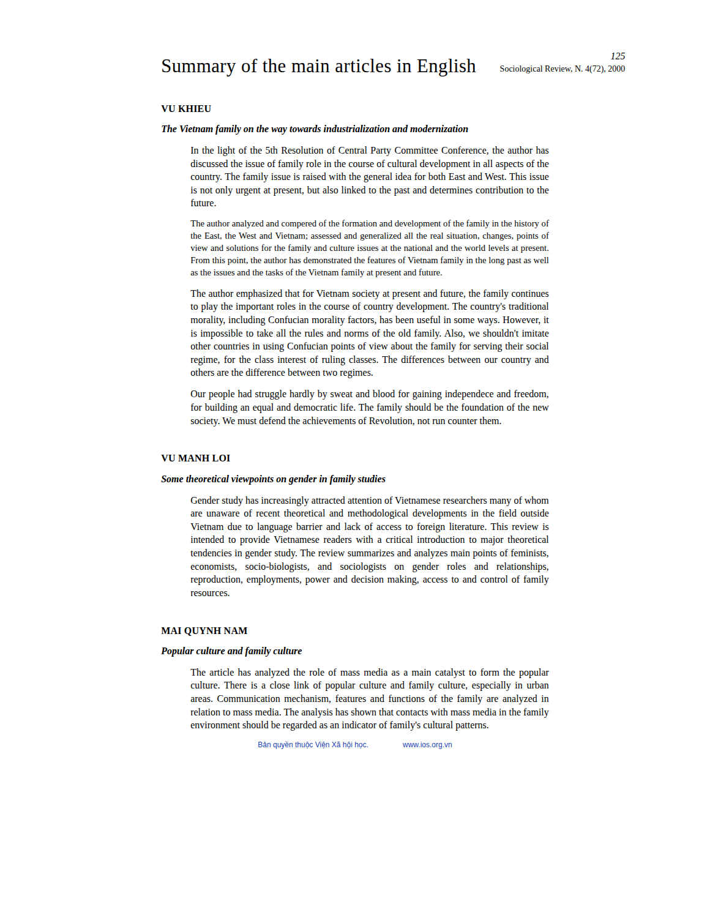Summary of the main articles in English
125 Sociological Review, N. 4(72), 2000
VU KHIEU
The Vietnam family on the way towards industrialization and modernization
In the light of the 5th Resolution of Central Party Committee Conference, the author has discussed the issue of family role in the course of cultural development in all aspects of the country. The family issue is raised with the general idea for both East and West. This issue is not only urgent at present, but also linked to the past and determines contribution to the future.
The author analyzed and compered of the formation and development of the family in the history of the East, the West and Vietnam; assessed and generalized all the real situation, changes, points of view and solutions for the family and culture issues at the national and the world levels at present. From this point, the author has demonstrated the features of Vietnam family in the long past as well as the issues and the tasks of the Vietnam family at present and future.
The author emphasized that for Vietnam society at present and future, the family continues to play the important roles in the course of country development. The country's traditional morality, including Confucian morality factors, has been useful in some ways. However, it is impossible to take all the rules and norms of the old family. Also, we shouldn't imitate other countries in using Confucian points of view about the family for serving their social regime, for the class interest of ruling classes. The differences between our country and others are the difference between two regimes.
Our people had struggle hardly by sweat and blood for gaining independece and freedom, for building an equal and democratic life. The family should be the foundation of the new society. We must defend the achievements of Revolution, not run counter them.
VU MANH LOI
Some theoretical viewpoints on gender in family studies
Gender study has increasingly attracted attention of Vietnamese researchers many of whom are unaware of recent theoretical and methodological developments in the field outside Vietnam due to language barrier and lack of access to foreign literature. This review is intended to provide Vietnamese readers with a critical introduction to major theoretical tendencies in gender study. The review summarizes and analyzes main points of feminists, economists, socio-biologists, and sociologists on gender roles and relationships, reproduction, employments, power and decision making, access to and control of family resources.
MAI QUYNH NAM
Popular culture and family culture
The article has analyzed the role of mass media as a main catalyst to form the popular culture. There is a close link of popular culture and family culture, especially in urban areas. Communication mechanism, features and functions of the family are analyzed in relation to mass media. The analysis has shown that contacts with mass media in the family environment should be regarded as an indicator of family's cultural patterns.
Bản quyền thuộc Viện Xã hội học. www.ios.org.vn